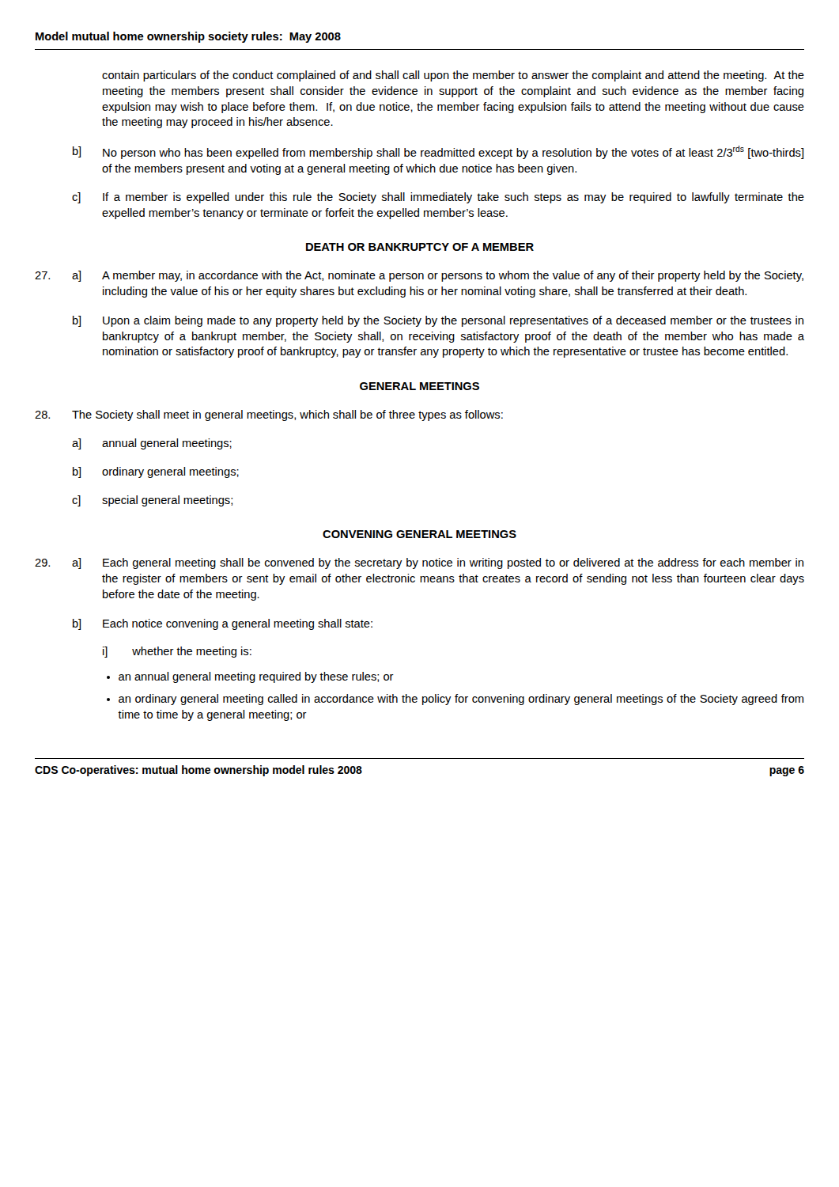Model mutual home ownership society rules: May 2008
contain particulars of the conduct complained of and shall call upon the member to answer the complaint and attend the meeting. At the meeting the members present shall consider the evidence in support of the complaint and such evidence as the member facing expulsion may wish to place before them. If, on due notice, the member facing expulsion fails to attend the meeting without due cause the meeting may proceed in his/her absence.
b]
No person who has been expelled from membership shall be readmitted except by a resolution by the votes of at least 2/3rds [two-thirds] of the members present and voting at a general meeting of which due notice has been given.
c]
If a member is expelled under this rule the Society shall immediately take such steps as may be required to lawfully terminate the expelled member’s tenancy or terminate or forfeit the expelled member’s lease.
Death or bankruptcy of a member
27.
a]
A member may, in accordance with the Act, nominate a person or persons to whom the value of any of their property held by the Society, including the value of his or her equity shares but excluding his or her nominal voting share, shall be transferred at their death.
b]
Upon a claim being made to any property held by the Society by the personal representatives of a deceased member or the trustees in bankruptcy of a bankrupt member, the Society shall, on receiving satisfactory proof of the death of the member who has made a nomination or satisfactory proof of bankruptcy, pay or transfer any property to which the representative or trustee has become entitled.
General meetings
28.
The Society shall meet in general meetings, which shall be of three types as follows:
a]
annual general meetings;
b]
ordinary general meetings;
c]
special general meetings;
Convening general meetings
29.
a]
Each general meeting shall be convened by the secretary by notice in writing posted to or delivered at the address for each member in the register of members or sent by email of other electronic means that creates a record of sending not less than fourteen clear days before the date of the meeting.
b]
Each notice convening a general meeting shall state:
i]
whether the meeting is:
an annual general meeting required by these rules; or
an ordinary general meeting called in accordance with the policy for convening ordinary general meetings of the Society agreed from time to time by a general meeting; or
CDS Co-operatives: mutual home ownership model rules 2008 page 6